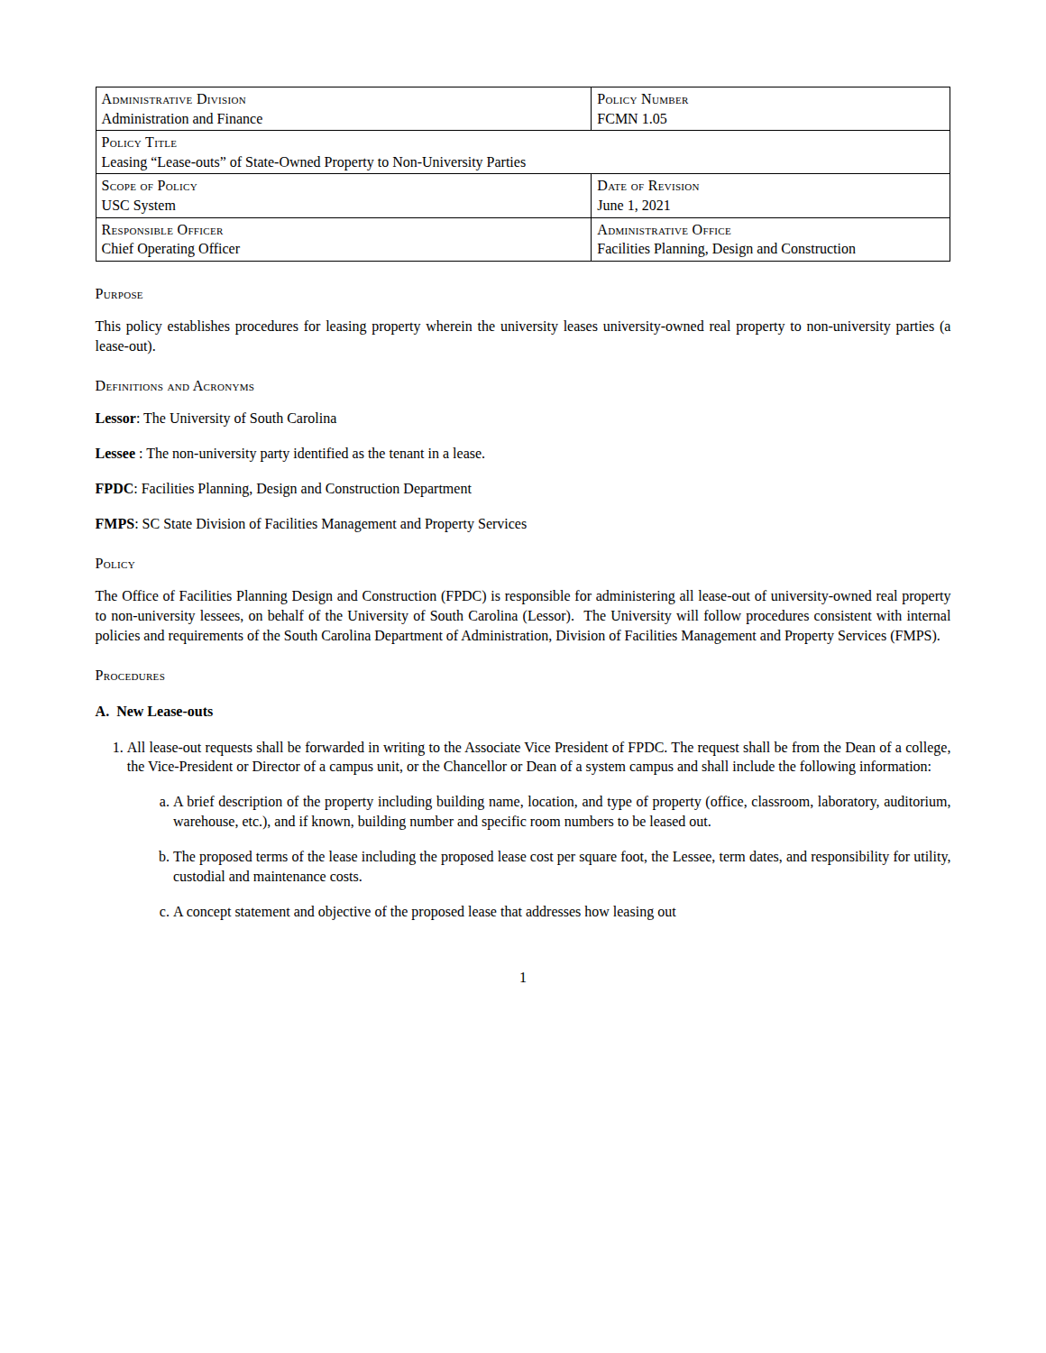| Administrative Division Administration and Finance | Policy Number FCMN 1.05 |
| Policy Title Leasing “Lease-outs” of State-Owned Property to Non-University Parties |
| Scope of Policy USC System | Date of Revision June 1, 2021 |
| Responsible Officer Chief Operating Officer | Administrative Office Facilities Planning, Design and Construction |
Purpose
This policy establishes procedures for leasing property wherein the university leases university-owned real property to non-university parties (a lease-out).
Definitions and Acronyms
Lessor: The University of South Carolina
Lessee : The non-university party identified as the tenant in a lease.
FPDC: Facilities Planning, Design and Construction Department
FMPS: SC State Division of Facilities Management and Property Services
Policy
The Office of Facilities Planning Design and Construction (FPDC) is responsible for administering all lease-out of university-owned real property to non-university lessees, on behalf of the University of South Carolina (Lessor). The University will follow procedures consistent with internal policies and requirements of the South Carolina Department of Administration, Division of Facilities Management and Property Services (FMPS).
Procedures
A. New Lease-outs
All lease-out requests shall be forwarded in writing to the Associate Vice President of FPDC. The request shall be from the Dean of a college, the Vice-President or Director of a campus unit, or the Chancellor or Dean of a system campus and shall include the following information:
A brief description of the property including building name, location, and type of property (office, classroom, laboratory, auditorium, warehouse, etc.), and if known, building number and specific room numbers to be leased out.
The proposed terms of the lease including the proposed lease cost per square foot, the Lessee, term dates, and responsibility for utility, custodial and maintenance costs.
A concept statement and objective of the proposed lease that addresses how leasing out
1